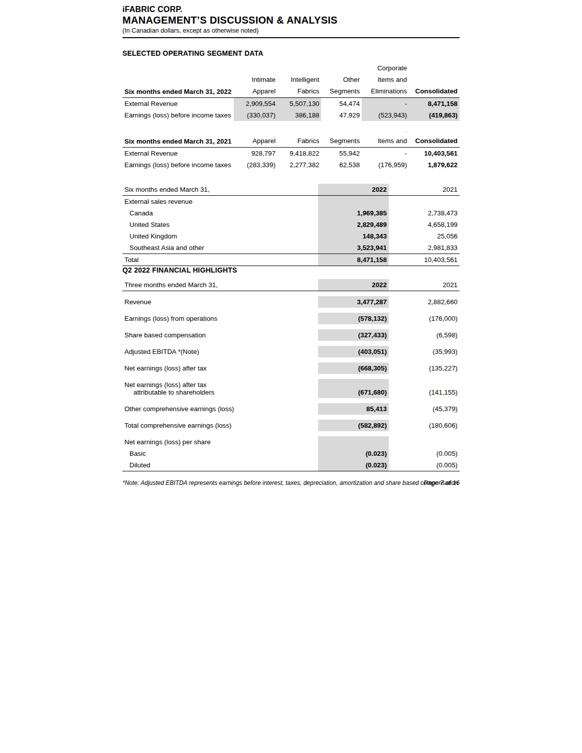iFABRIC CORP.
MANAGEMENT’S DISCUSSION & ANALYSIS
(In Canadian dollars, except as otherwise noted)
SELECTED OPERATING SEGMENT DATA
| | | | | Corporate | |
| | Intimate | Intelligent | Other | Items and | |
| Six months ended March 31, 2022 | Apparel | Fabrics | Segments | Eliminations | Consolidated |
| External Revenue | 2,909,554 | 5,507,130 | 54,474 | - | 8,471,158 |
| Earnings (loss) before income taxes | (330,037) | 386,188 | 47,929 | (523,943) | (419,863) |
| | | | | . | |
| Six months ended March 31, 2021 | Apparel | Fabrics | Segments | Items and | Consolidated |
| External Revenue | 928,797 | 9,418,822 | 55,942 | - | 10,403,561 |
| Earnings (loss) before income taxes | (283,339) | 2,277,382 | 62,538 | (176,959) | 1,879,622 |
| Six months ended March 31, | 2022 | 2021 |
| External sales revenue | | |
| Canada | 1,969,385 | 2,738,473 |
| United States | 2,829,489 | 4,658,199 |
| United Kingdom | 148,343 | 25,056 |
| Southeast Asia and other | 3,523,941 | 2,981,833 |
| Total | 8,471,158 | 10,403,561 |
Q2 2022 FINANCIAL HIGHLIGHTS
| Three months ended March 31, | 2022 | 2021 |
| Revenue | 3,477,287 | 2,882,660 |
| Earnings (loss) from operations | (578,132) | (176,000) |
| Share based compensation | (327,433) | (6,598) |
| Adjusted EBITDA *(Note) | (403,051) | (35,993) |
| Net earnings (loss) after tax | (668,305) | (135,227) |
| Net earnings (loss) after tax attributable to shareholders | (671,680) | (141,155) |
| Other comprehensive earnings (loss) | 85,413 | (45,379) |
| Total comprehensive earnings (loss) | (582,892) | (180,606) |
| Net earnings (loss) per share | | |
| Basic | (0.023) | (0.005) |
| Diluted | (0.023) | (0.005) |
*Note: Adjusted EBITDA represents earnings before interest, taxes, depreciation, amortization and share based compensation
Page 7 of 16